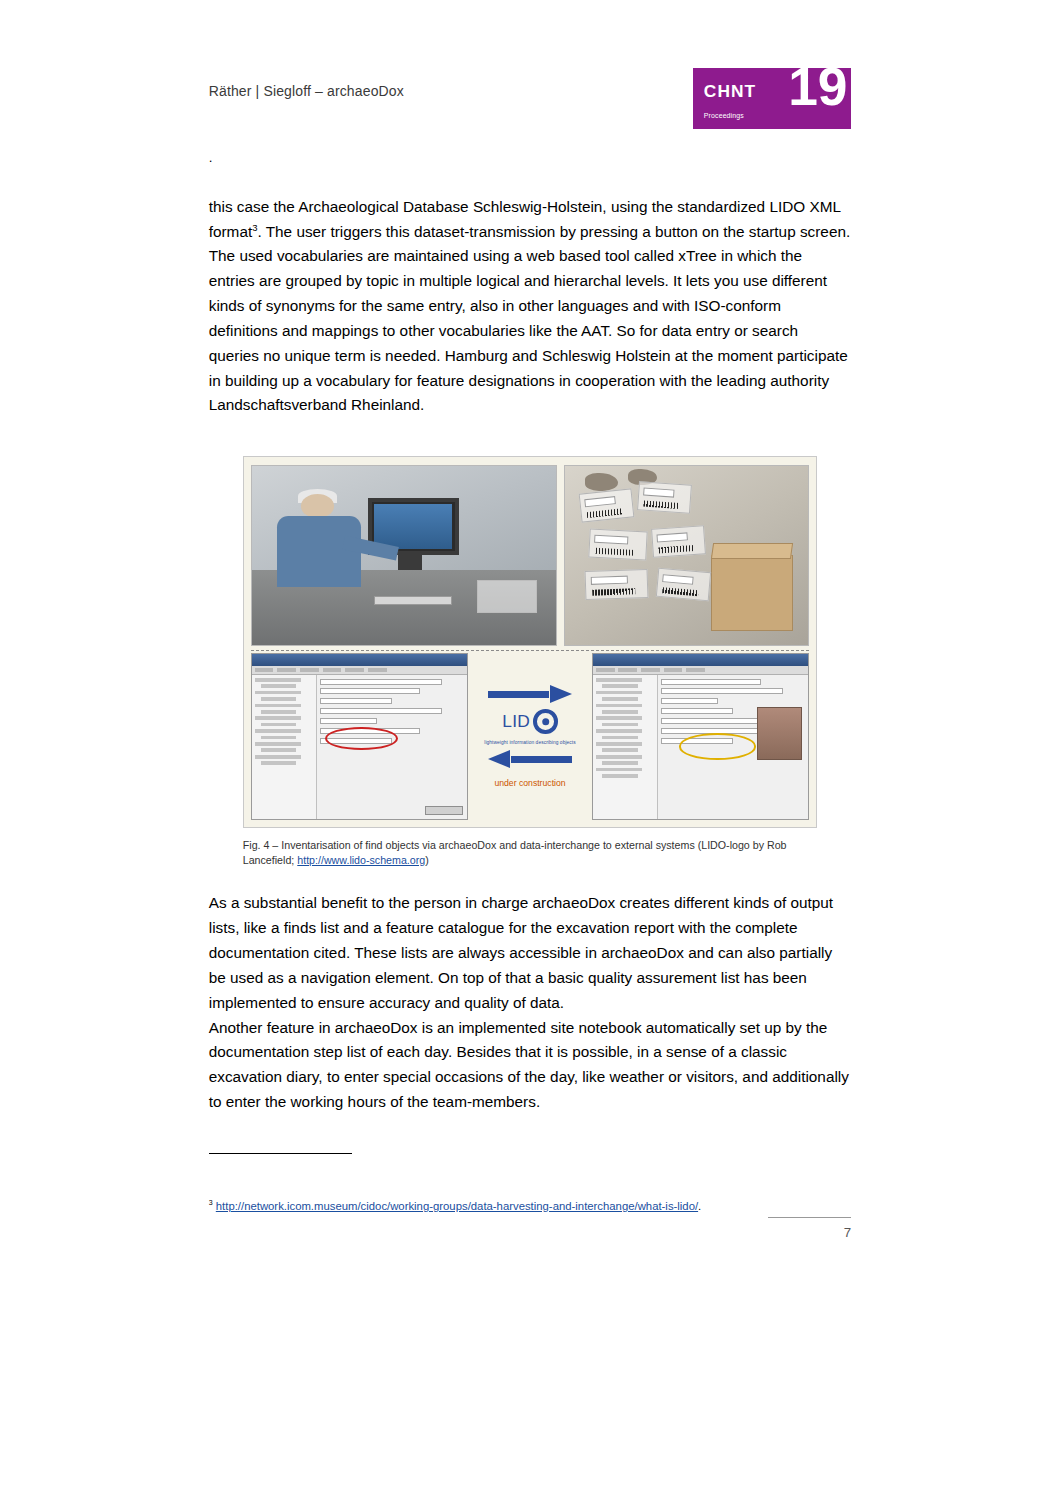Räther | Siegloff – archaeoDox
CHNT Proceedings 19
.
this case the Archaeological Database Schleswig-Holstein, using the standardized LIDO XML format3. The user triggers this dataset-transmission by pressing a button on the startup screen.
The used vocabularies are maintained using a web based tool called xTree in which the entries are grouped by topic in multiple logical and hierarchal levels. It lets you use different kinds of synonyms for the same entry, also in other languages and with ISO-conform definitions and mappings to other vocabularies like the AAT. So for data entry or search queries no unique term is needed. Hamburg and Schleswig Holstein at the moment participate in building up a vocabulary for feature designations in cooperation with the leading authority Landschaftsverband Rheinland.
LID
lightweight information describing objects
under construction
Fig. 4 – Inventarisation of find objects via archaeoDox and data-interchange to external systems (LIDO-logo by Rob Lancefield; http://www.lido-schema.org)
As a substantial benefit to the person in charge archaeoDox creates different kinds of output lists, like a finds list and a feature catalogue for the excavation report with the complete documentation cited. These lists are always accessible in archaeoDox and can also partially be used as a navigation element. On top of that a basic quality assurement list has been implemented to ensure accuracy and quality of data.
Another feature in archaeoDox is an implemented site notebook automatically set up by the documentation step list of each day. Besides that it is possible, in a sense of a classic excavation diary, to enter special occasions of the day, like weather or visitors, and additionally to enter the working hours of the team-members.
3 http://network.icom.museum/cidoc/working-groups/data-harvesting-and-interchange/what-is-lido/.
7